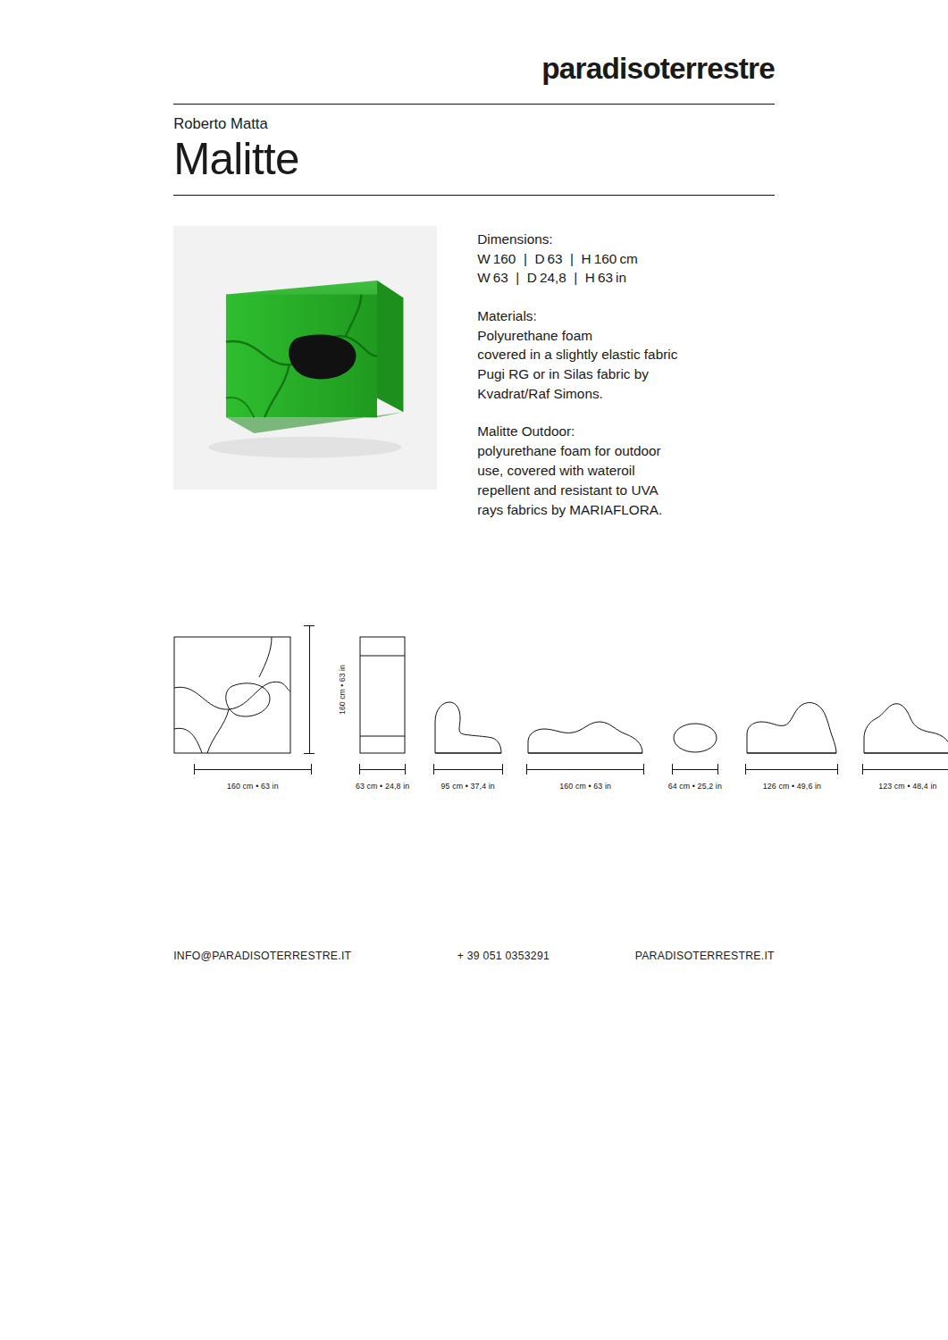paradisoterrestre
Roberto Matta
Malitte
Dimensions: W 160 | D 63 | H 160 cm
W 63 | D 24,8 | H 63 in
Materials: Polyurethane foam
covered in a slightly elastic fabric
Pugi RG or in Silas fabric by
Kvadrat/Raf Simons.
Malitte Outdoor: polyurethane foam for outdoor
use, covered with wateroil
repellent and resistant to UVA
rays fabrics by MARIAFLORA.
160 cm • 63 in
160 cm • 63 in
63 cm • 24,8 in
95 cm • 37,4 in
160 cm • 63 in
64 cm • 25,2 in
126 cm • 49,6 in
123 cm • 48,4 in
INFO@PARADISOTERRESTRE.IT + 39 051 0353291 PARADISOTERRESTRE.IT